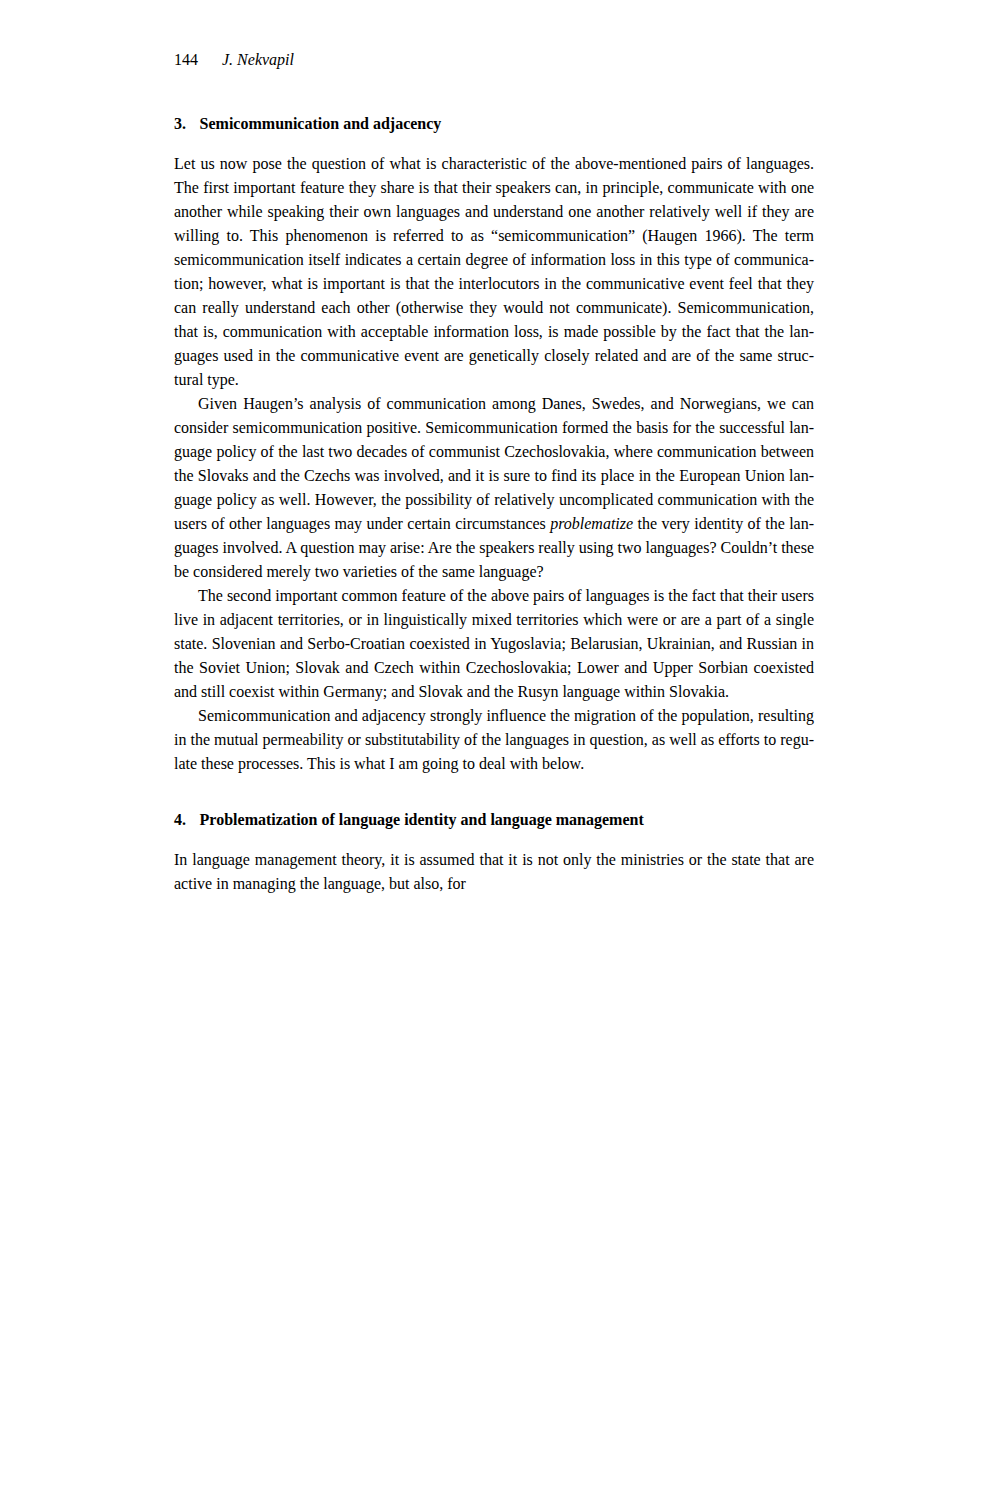144 J. Nekvapil
3. Semicommunication and adjacency
Let us now pose the question of what is characteristic of the above-mentioned pairs of languages. The first important feature they share is that their speakers can, in principle, communicate with one another while speaking their own languages and understand one another relatively well if they are willing to. This phenomenon is referred to as “semicommunication” (Haugen 1966). The term semicommunication itself indicates a certain degree of information loss in this type of communication; however, what is important is that the interlocutors in the communicative event feel that they can really understand each other (otherwise they would not communicate). Semicommunication, that is, communication with acceptable information loss, is made possible by the fact that the languages used in the communicative event are genetically closely related and are of the same structural type.
Given Haugen’s analysis of communication among Danes, Swedes, and Norwegians, we can consider semicommunication positive. Semicommunication formed the basis for the successful language policy of the last two decades of communist Czechoslovakia, where communication between the Slovaks and the Czechs was involved, and it is sure to find its place in the European Union language policy as well. However, the possibility of relatively uncomplicated communication with the users of other languages may under certain circumstances problematize the very identity of the languages involved. A question may arise: Are the speakers really using two languages? Couldn’t these be considered merely two varieties of the same language?
The second important common feature of the above pairs of languages is the fact that their users live in adjacent territories, or in linguistically mixed territories which were or are a part of a single state. Slovenian and Serbo-Croatian coexisted in Yugoslavia; Belarusian, Ukrainian, and Russian in the Soviet Union; Slovak and Czech within Czechoslovakia; Lower and Upper Sorbian coexisted and still coexist within Germany; and Slovak and the Rusyn language within Slovakia.
Semicommunication and adjacency strongly influence the migration of the population, resulting in the mutual permeability or substitutability of the languages in question, as well as efforts to regulate these processes. This is what I am going to deal with below.
4. Problematization of language identity and language management
In language management theory, it is assumed that it is not only the ministries or the state that are active in managing the language, but also, for